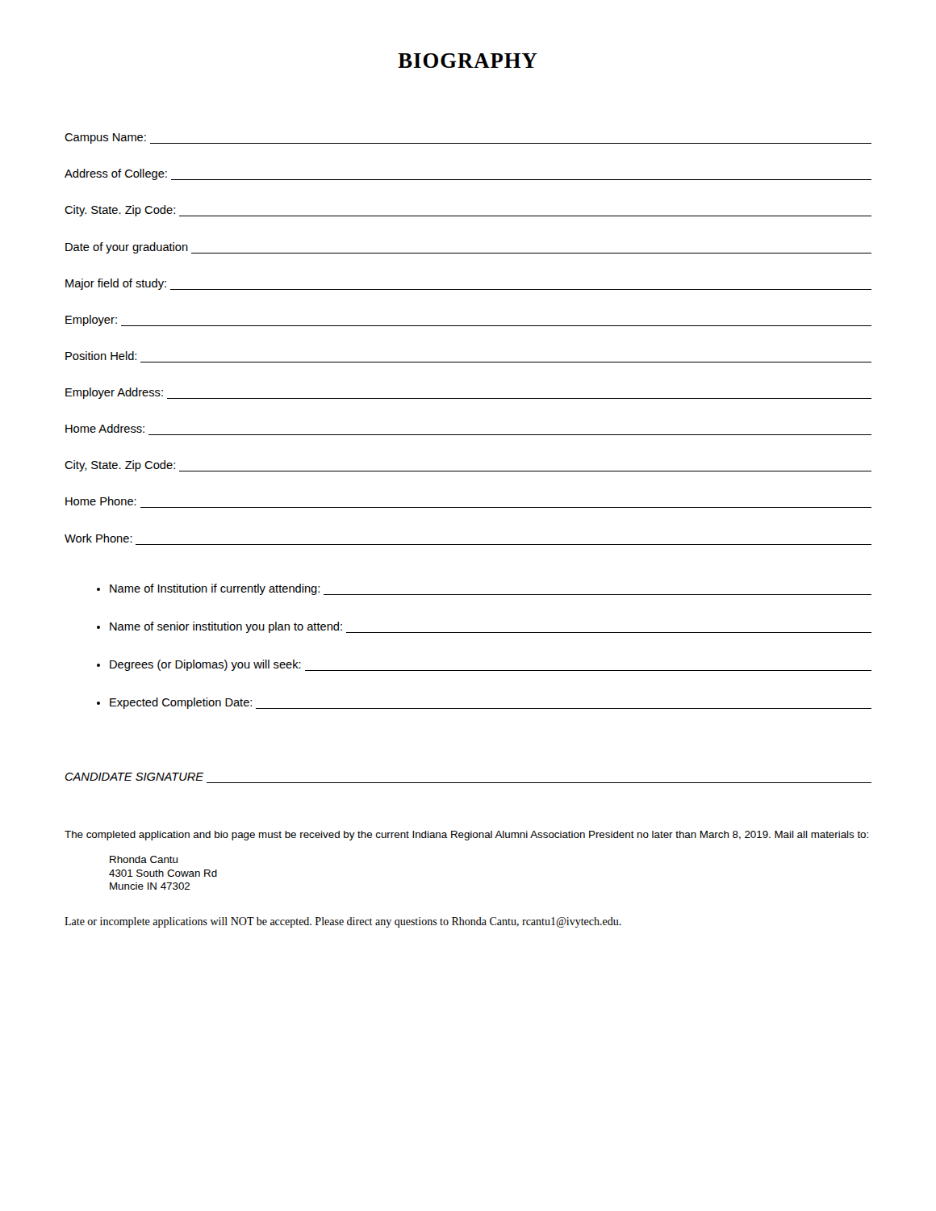BIOGRAPHY
Campus Name:
Address of College:
City. State. Zip Code:
Date of your graduation
Major field of study:
Employer:
Position Held:
Employer Address:
Home Address:
City, State. Zip Code:
Home Phone:
Work Phone:
Name of Institution if currently attending:
Name of senior institution you plan to attend:
Degrees (or Diplomas) you will seek:
Expected Completion Date:
CANDIDATE SIGNATURE
The completed application and bio page must be received by the current Indiana Regional Alumni Association President no later than March 8, 2019. Mail all materials to:
Rhonda Cantu
4301 South Cowan Rd
Muncie IN 47302
Late or incomplete applications will NOT be accepted. Please direct any questions to Rhonda Cantu, rcantu1@ivytech.edu.